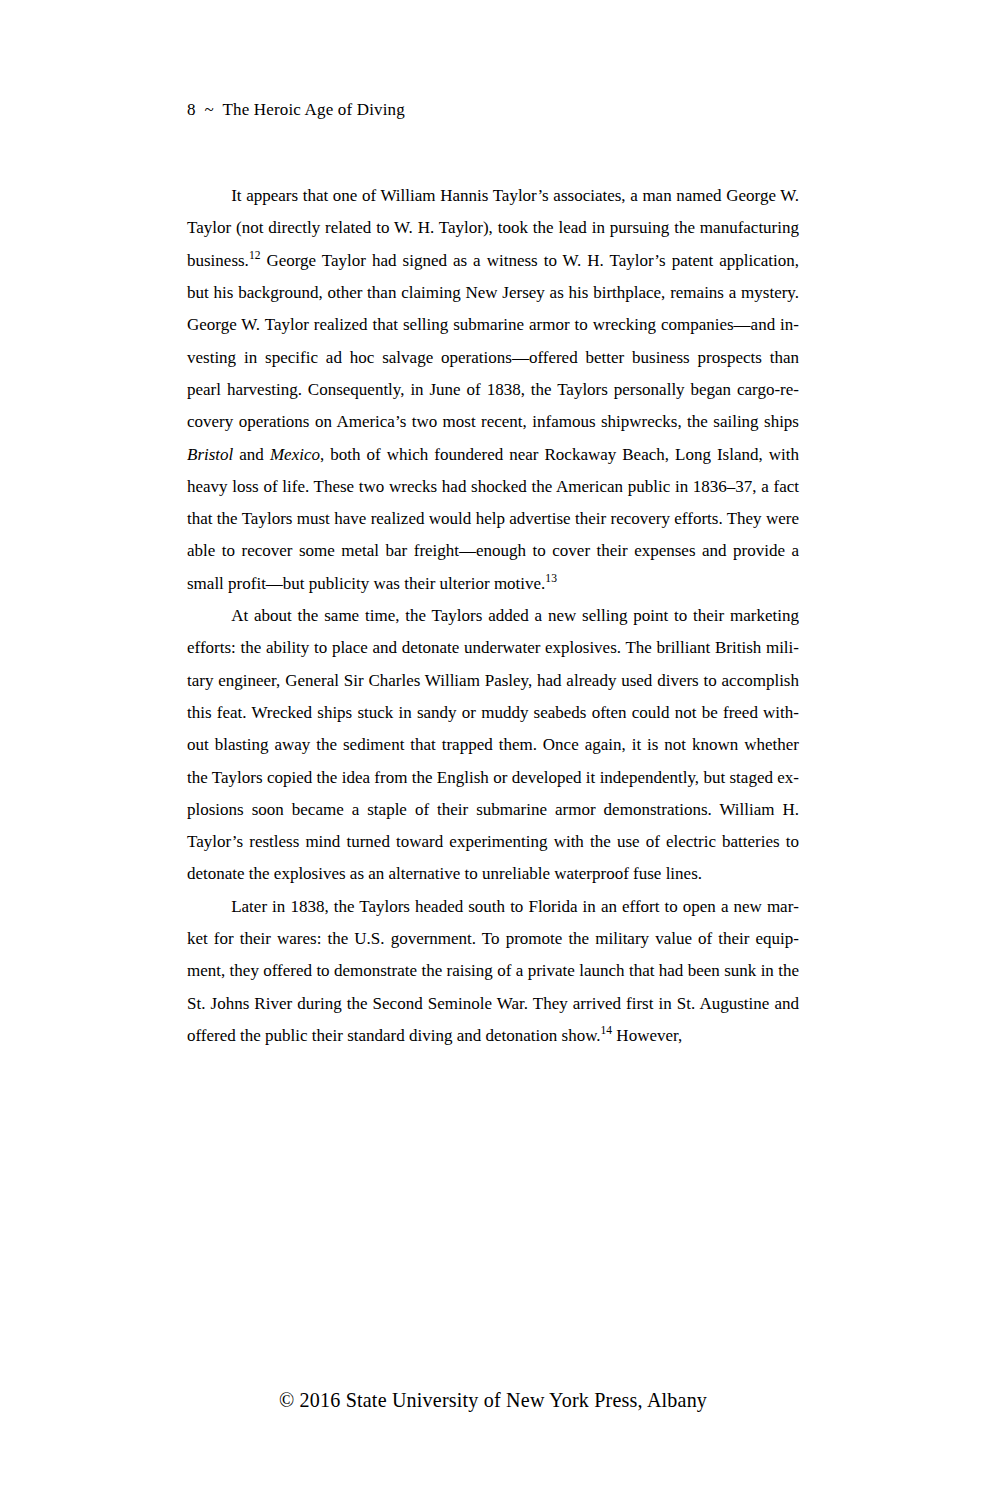8 ~ The Heroic Age of Diving
It appears that one of William Hannis Taylor’s associates, a man named George W. Taylor (not directly related to W. H. Taylor), took the lead in pursuing the manufacturing business.12 George Taylor had signed as a witness to W. H. Taylor’s patent application, but his background, other than claiming New Jersey as his birthplace, remains a mystery. George W. Taylor realized that selling submarine armor to wrecking companies—and investing in specific ad hoc salvage operations—offered better business prospects than pearl harvesting. Consequently, in June of 1838, the Taylors personally began cargo-recovery operations on America’s two most recent, infamous shipwrecks, the sailing ships Bristol and Mexico, both of which foundered near Rockaway Beach, Long Island, with heavy loss of life. These two wrecks had shocked the American public in 1836–37, a fact that the Taylors must have realized would help advertise their recovery efforts. They were able to recover some metal bar freight—enough to cover their expenses and provide a small profit—but publicity was their ulterior motive.13
At about the same time, the Taylors added a new selling point to their marketing efforts: the ability to place and detonate underwater explosives. The brilliant British military engineer, General Sir Charles William Pasley, had already used divers to accomplish this feat. Wrecked ships stuck in sandy or muddy seabeds often could not be freed without blasting away the sediment that trapped them. Once again, it is not known whether the Taylors copied the idea from the English or developed it independently, but staged explosions soon became a staple of their submarine armor demonstrations. William H. Taylor’s restless mind turned toward experimenting with the use of electric batteries to detonate the explosives as an alternative to unreliable waterproof fuse lines.
Later in 1838, the Taylors headed south to Florida in an effort to open a new market for their wares: the U.S. government. To promote the military value of their equipment, they offered to demonstrate the raising of a private launch that had been sunk in the St. Johns River during the Second Seminole War. They arrived first in St. Augustine and offered the public their standard diving and detonation show.14 However,
© 2016 State University of New York Press, Albany